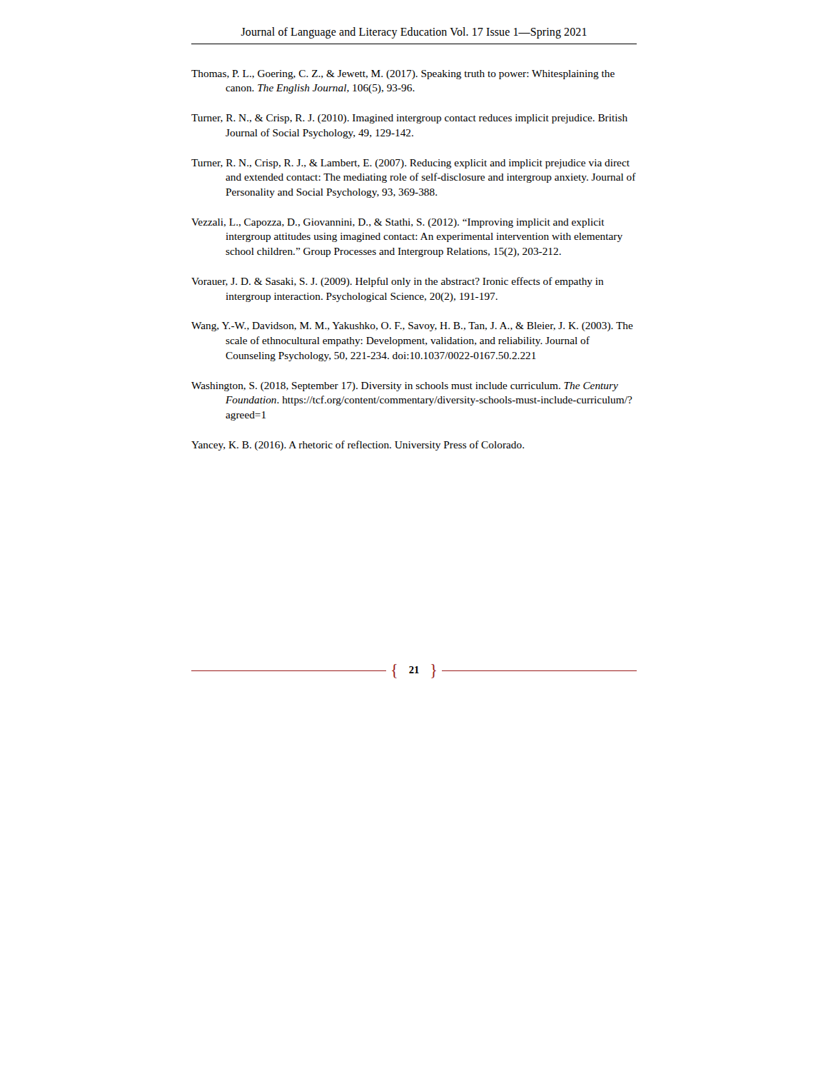Journal of Language and Literacy Education Vol. 17 Issue 1—Spring 2021
Thomas, P. L., Goering, C. Z., & Jewett, M. (2017). Speaking truth to power: Whitesplaining the canon. The English Journal, 106(5), 93-96.
Turner, R. N., & Crisp, R. J. (2010). Imagined intergroup contact reduces implicit prejudice. British Journal of Social Psychology, 49, 129-142.
Turner, R. N., Crisp, R. J., & Lambert, E. (2007). Reducing explicit and implicit prejudice via direct and extended contact: The mediating role of self-disclosure and intergroup anxiety. Journal of Personality and Social Psychology, 93, 369-388.
Vezzali, L., Capozza, D., Giovannini, D., & Stathi, S. (2012). “Improving implicit and explicit intergroup attitudes using imagined contact: An experimental intervention with elementary school children.” Group Processes and Intergroup Relations, 15(2), 203-212.
Vorauer, J. D. & Sasaki, S. J. (2009). Helpful only in the abstract? Ironic effects of empathy in intergroup interaction. Psychological Science, 20(2), 191-197.
Wang, Y.-W., Davidson, M. M., Yakushko, O. F., Savoy, H. B., Tan, J. A., & Bleier, J. K. (2003). The scale of ethnocultural empathy: Development, validation, and reliability. Journal of Counseling Psychology, 50, 221-234. doi:10.1037/0022-0167.50.2.221
Washington, S. (2018, September 17). Diversity in schools must include curriculum. The Century Foundation. https://tcf.org/content/commentary/diversity-schools-must-include-curriculum/?agreed=1
Yancey, K. B. (2016). A rhetoric of reflection. University Press of Colorado.
{ 21 }